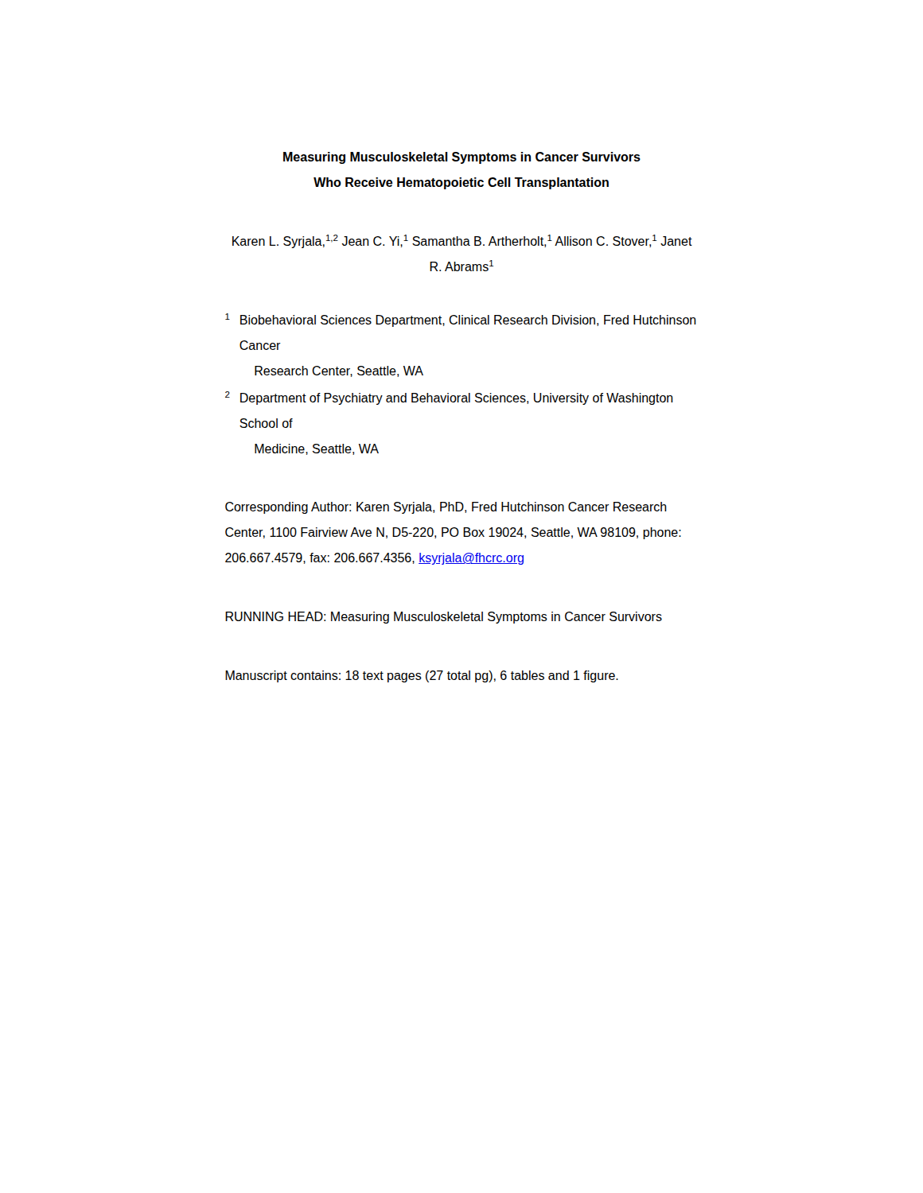Measuring Musculoskeletal Symptoms in Cancer Survivors
Who Receive Hematopoietic Cell Transplantation
Karen L. Syrjala,1,2 Jean C. Yi,1 Samantha B. Artherholt,1 Allison C. Stover,1 Janet R. Abrams1
1 Biobehavioral Sciences Department, Clinical Research Division, Fred Hutchinson Cancer Research Center, Seattle, WA
2 Department of Psychiatry and Behavioral Sciences, University of Washington School of Medicine, Seattle, WA
Corresponding Author: Karen Syrjala, PhD, Fred Hutchinson Cancer Research Center, 1100 Fairview Ave N, D5-220, PO Box 19024, Seattle, WA 98109, phone: 206.667.4579, fax: 206.667.4356, ksyrjala@fhcrc.org
RUNNING HEAD: Measuring Musculoskeletal Symptoms in Cancer Survivors
Manuscript contains: 18 text pages (27 total pg), 6 tables and 1 figure.